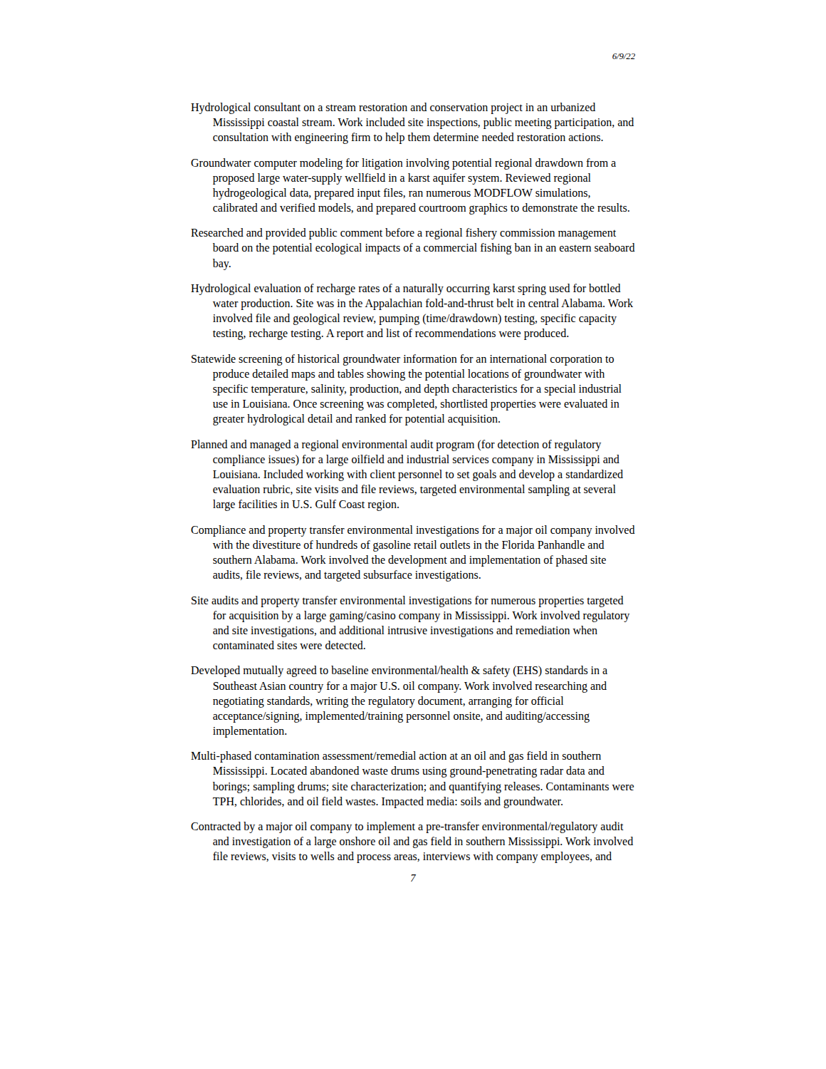6/9/22
Hydrological consultant on a stream restoration and conservation project in an urbanized Mississippi coastal stream. Work included site inspections, public meeting participation, and consultation with engineering firm to help them determine needed restoration actions.
Groundwater computer modeling for litigation involving potential regional drawdown from a proposed large water-supply wellfield in a karst aquifer system. Reviewed regional hydrogeological data, prepared input files, ran numerous MODFLOW simulations, calibrated and verified models, and prepared courtroom graphics to demonstrate the results.
Researched and provided public comment before a regional fishery commission management board on the potential ecological impacts of a commercial fishing ban in an eastern seaboard bay.
Hydrological evaluation of recharge rates of a naturally occurring karst spring used for bottled water production. Site was in the Appalachian fold-and-thrust belt in central Alabama. Work involved file and geological review, pumping (time/drawdown) testing, specific capacity testing, recharge testing. A report and list of recommendations were produced.
Statewide screening of historical groundwater information for an international corporation to produce detailed maps and tables showing the potential locations of groundwater with specific temperature, salinity, production, and depth characteristics for a special industrial use in Louisiana. Once screening was completed, shortlisted properties were evaluated in greater hydrological detail and ranked for potential acquisition.
Planned and managed a regional environmental audit program (for detection of regulatory compliance issues) for a large oilfield and industrial services company in Mississippi and Louisiana. Included working with client personnel to set goals and develop a standardized evaluation rubric, site visits and file reviews, targeted environmental sampling at several large facilities in U.S. Gulf Coast region.
Compliance and property transfer environmental investigations for a major oil company involved with the divestiture of hundreds of gasoline retail outlets in the Florida Panhandle and southern Alabama. Work involved the development and implementation of phased site audits, file reviews, and targeted subsurface investigations.
Site audits and property transfer environmental investigations for numerous properties targeted for acquisition by a large gaming/casino company in Mississippi. Work involved regulatory and site investigations, and additional intrusive investigations and remediation when contaminated sites were detected.
Developed mutually agreed to baseline environmental/health & safety (EHS) standards in a Southeast Asian country for a major U.S. oil company. Work involved researching and negotiating standards, writing the regulatory document, arranging for official acceptance/signing, implemented/training personnel onsite, and auditing/accessing implementation.
Multi-phased contamination assessment/remedial action at an oil and gas field in southern Mississippi. Located abandoned waste drums using ground-penetrating radar data and borings; sampling drums; site characterization; and quantifying releases. Contaminants were TPH, chlorides, and oil field wastes. Impacted media: soils and groundwater.
Contracted by a major oil company to implement a pre-transfer environmental/regulatory audit and investigation of a large onshore oil and gas field in southern Mississippi. Work involved file reviews, visits to wells and process areas, interviews with company employees, and
7